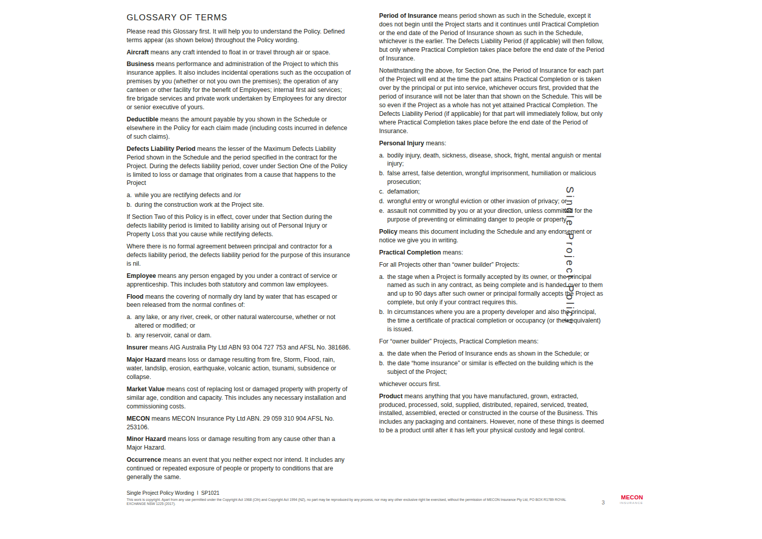GLOSSARY OF TERMS
Please read this Glossary first. It will help you to understand the Policy. Defined terms appear (as shown below) throughout the Policy wording.
Aircraft means any craft intended to float in or travel through air or space.
Business means performance and administration of the Project to which this insurance applies. It also includes incidental operations such as the occupation of premises by you (whether or not you own the premises); the operation of any canteen or other facility for the benefit of Employees; internal first aid services; fire brigade services and private work undertaken by Employees for any director or senior executive of yours.
Deductible means the amount payable by you shown in the Schedule or elsewhere in the Policy for each claim made (including costs incurred in defence of such claims).
Defects Liability Period means the lesser of the Maximum Defects Liability Period shown in the Schedule and the period specified in the contract for the Project. During the defects liability period, cover under Section One of the Policy is limited to loss or damage that originates from a cause that happens to the Project
while you are rectifying defects and /or
during the construction work at the Project site.
If Section Two of this Policy is in effect, cover under that Section during the defects liability period is limited to liability arising out of Personal Injury or Property Loss that you cause while rectifying defects.
Where there is no formal agreement between principal and contractor for a defects liability period, the defects liability period for the purpose of this insurance is nil.
Employee means any person engaged by you under a contract of service or apprenticeship. This includes both statutory and common law employees.
Flood means the covering of normally dry land by water that has escaped or been released from the normal confines of:
any lake, or any river, creek, or other natural watercourse, whether or not altered or modified; or
any reservoir, canal or dam.
Insurer means AIG Australia Pty Ltd ABN 93 004 727 753 and AFSL No. 381686.
Major Hazard means loss or damage resulting from fire, Storm, Flood, rain, water, landslip, erosion, earthquake, volcanic action, tsunami, subsidence or collapse.
Market Value means cost of replacing lost or damaged property with property of similar age, condition and capacity. This includes any necessary installation and commissioning costs.
MECON means MECON Insurance Pty Ltd ABN. 29 059 310 904 AFSL No. 253106.
Minor Hazard means loss or damage resulting from any cause other than a Major Hazard.
Occurrence means an event that you neither expect nor intend. It includes any continued or repeated exposure of people or property to conditions that are generally the same.
Period of Insurance means period shown as such in the Schedule, except it does not begin until the Project starts and it continues until Practical Completion or the end date of the Period of Insurance shown as such in the Schedule, whichever is the earlier. The Defects Liability Period (if applicable) will then follow, but only where Practical Completion takes place before the end date of the Period of Insurance.
Notwithstanding the above, for Section One, the Period of Insurance for each part of the Project will end at the time the part attains Practical Completion or is taken over by the principal or put into service, whichever occurs first, provided that the period of insurance will not be later than that shown on the Schedule. This will be so even if the Project as a whole has not yet attained Practical Completion. The Defects Liability Period (if applicable) for that part will immediately follow, but only where Practical Completion takes place before the end date of the Period of Insurance.
Personal Injury means:
bodily injury, death, sickness, disease, shock, fright, mental anguish or mental injury;
false arrest, false detention, wrongful imprisonment, humiliation or malicious prosecution;
defamation;
wrongful entry or wrongful eviction or other invasion of privacy; or
assault not committed by you or at your direction, unless committed for the purpose of preventing or eliminating danger to people or property.
Policy means this document including the Schedule and any endorsement or notice we give you in writing.
Practical Completion means:
For all Projects other than “owner builder” Projects:
the stage when a Project is formally accepted by its owner, or the principal named as such in any contract, as being complete and is handed over to them and up to 90 days after such owner or principal formally accepts the Project as complete, but only if your contract requires this.
In circumstances where you are a property developer and also the principal, the time a certificate of practical completion or occupancy (or their equivalent) is issued.
For “owner builder” Projects, Practical Completion means:
the date when the Period of Insurance ends as shown in the Schedule; or
the date “home insurance” or similar is effected on the building which is the subject of the Project;
whichever occurs first.
Product means anything that you have manufactured, grown, extracted, produced, processed, sold, supplied, distributed, repaired, serviced, treated, installed, assembled, erected or constructed in the course of the Business. This includes any packaging and containers. However, none of these things is deemed to be a product until after it has left your physical custody and legal control.
Single Project Policy
Single Project Policy Wording I SP1021
This work is copyright. Apart from any use permitted under the Copyright Act 1968 (Cth) and Copyright Act 1994 (NZ), no part may be reproduced by any process, nor may any other exclusive right be exercised, without the permission of MECON Insurance Pty Ltd, PO BOX R1789 ROYAL EXCHANGE NSW 1225 (2017).
3
MECON INSURANCE